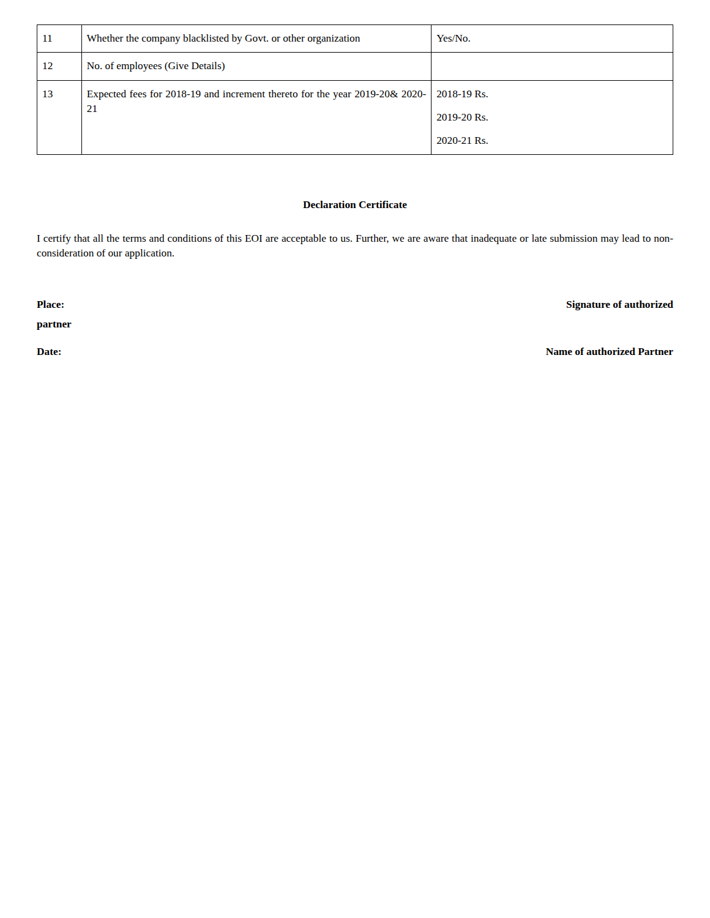| 11 | Whether the company blacklisted by Govt. or other organization | Yes/No. |
| 12 | No. of employees (Give Details) | |
| 13 | Expected fees for 2018-19 and increment thereto for the year 2019-20& 2020-21 | 2018-19 Rs. 2019-20 Rs. 2020-21 Rs. |
Declaration Certificate
I certify that all the terms and conditions of this EOI are acceptable to us. Further, we are aware that inadequate or late submission may lead to non- consideration of our application.
Place: Signature of authorized
partner
Date: Name of authorized Partner